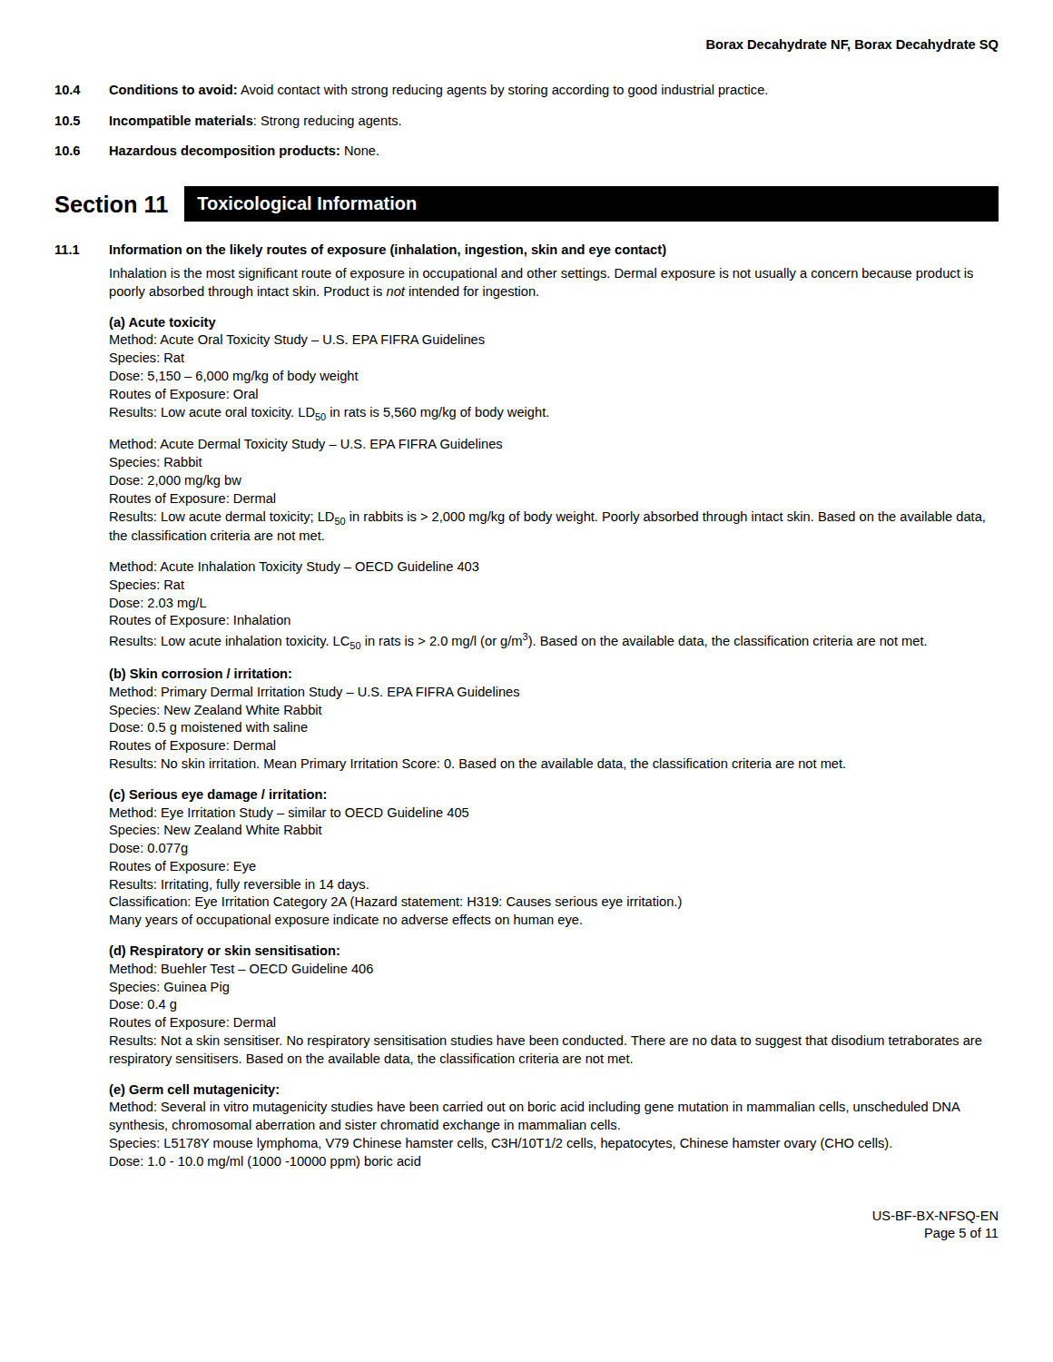Borax Decahydrate NF, Borax Decahydrate SQ
10.4
Conditions to avoid: Avoid contact with strong reducing agents by storing according to good industrial practice.
10.5
Incompatible materials: Strong reducing agents.
10.6
Hazardous decomposition products: None.
Section 11
Toxicological Information
11.1
Information on the likely routes of exposure (inhalation, ingestion, skin and eye contact)
Inhalation is the most significant route of exposure in occupational and other settings. Dermal exposure is not usually a concern because product is poorly absorbed through intact skin. Product is not intended for ingestion.
(a) Acute toxicity
Method: Acute Oral Toxicity Study – U.S. EPA FIFRA Guidelines
Species: Rat
Dose: 5,150 – 6,000 mg/kg of body weight
Routes of Exposure: Oral
Results: Low acute oral toxicity. LD50 in rats is 5,560 mg/kg of body weight.
Method: Acute Dermal Toxicity Study – U.S. EPA FIFRA Guidelines
Species: Rabbit
Dose: 2,000 mg/kg bw
Routes of Exposure: Dermal
Results: Low acute dermal toxicity; LD50 in rabbits is > 2,000 mg/kg of body weight. Poorly absorbed through intact skin. Based on the available data, the classification criteria are not met.
Method: Acute Inhalation Toxicity Study – OECD Guideline 403
Species: Rat
Dose: 2.03 mg/L
Routes of Exposure: Inhalation
Results: Low acute inhalation toxicity. LC50 in rats is > 2.0 mg/l (or g/m3). Based on the available data, the classification criteria are not met.
(b) Skin corrosion / irritation:
Method: Primary Dermal Irritation Study – U.S. EPA FIFRA Guidelines
Species: New Zealand White Rabbit
Dose: 0.5 g moistened with saline
Routes of Exposure: Dermal
Results: No skin irritation. Mean Primary Irritation Score: 0. Based on the available data, the classification criteria are not met.
(c) Serious eye damage / irritation:
Method: Eye Irritation Study – similar to OECD Guideline 405
Species: New Zealand White Rabbit
Dose: 0.077g
Routes of Exposure: Eye
Results: Irritating, fully reversible in 14 days.
Classification: Eye Irritation Category 2A (Hazard statement: H319: Causes serious eye irritation.)
Many years of occupational exposure indicate no adverse effects on human eye.
(d) Respiratory or skin sensitisation:
Method: Buehler Test – OECD Guideline 406
Species: Guinea Pig
Dose: 0.4 g
Routes of Exposure: Dermal
Results: Not a skin sensitiser. No respiratory sensitisation studies have been conducted. There are no data to suggest that disodium tetraborates are respiratory sensitisers. Based on the available data, the classification criteria are not met.
(e) Germ cell mutagenicity:
Method: Several in vitro mutagenicity studies have been carried out on boric acid including gene mutation in mammalian cells, unscheduled DNA synthesis, chromosomal aberration and sister chromatid exchange in mammalian cells.
Species: L5178Y mouse lymphoma, V79 Chinese hamster cells, C3H/10T1/2 cells, hepatocytes, Chinese hamster ovary (CHO cells).
Dose: 1.0 - 10.0 mg/ml (1000 -10000 ppm) boric acid
US-BF-BX-NFSQ-EN
Page 5 of 11